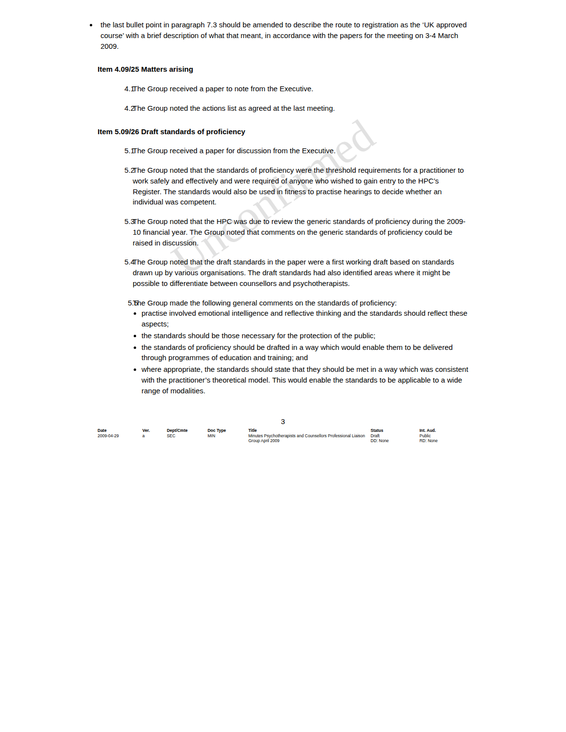Unconfirmed
the last bullet point in paragraph 7.3 should be amended to describe the route to registration as the ‘UK approved course’ with a brief description of what that meant, in accordance with the papers for the meeting on 3-4 March 2009.
Item 4.09/25 Matters arising
4.1
The Group received a paper to note from the Executive.
4.2
The Group noted the actions list as agreed at the last meeting.
Item 5.09/26 Draft standards of proficiency
5.1
The Group received a paper for discussion from the Executive.
5.2
The Group noted that the standards of proficiency were the threshold requirements for a practitioner to work safely and effectively and were required of anyone who wished to gain entry to the HPC’s Register. The standards would also be used in fitness to practise hearings to decide whether an individual was competent.
5.3
The Group noted that the HPC was due to review the generic standards of proficiency during the 2009-10 financial year. The Group noted that comments on the generic standards of proficiency could be raised in discussion.
5.4
The Group noted that the draft standards in the paper were a first working draft based on standards drawn up by various organisations. The draft standards had also identified areas where it might be possible to differentiate between counsellors and psychotherapists.
5.5
The Group made the following general comments on the standards of proficiency:
practise involved emotional intelligence and reflective thinking and the standards should reflect these aspects;
the standards should be those necessary for the protection of the public;
the standards of proficiency should be drafted in a way which would enable them to be delivered through programmes of education and training; and
where appropriate, the standards should state that they should be met in a way which was consistent with the practitioner’s theoretical model. This would enable the standards to be applicable to a wide range of modalities.
3
| Date | Ver. | Dept/Cmte | Doc Type | Title | Status | Int. Aud. |
| 2009-04-29 | a | SEC | MIN | Minutes Psychotherapists and Counsellors Professional Liaison Group April 2009 | Draft DD: None | Public RD: None |